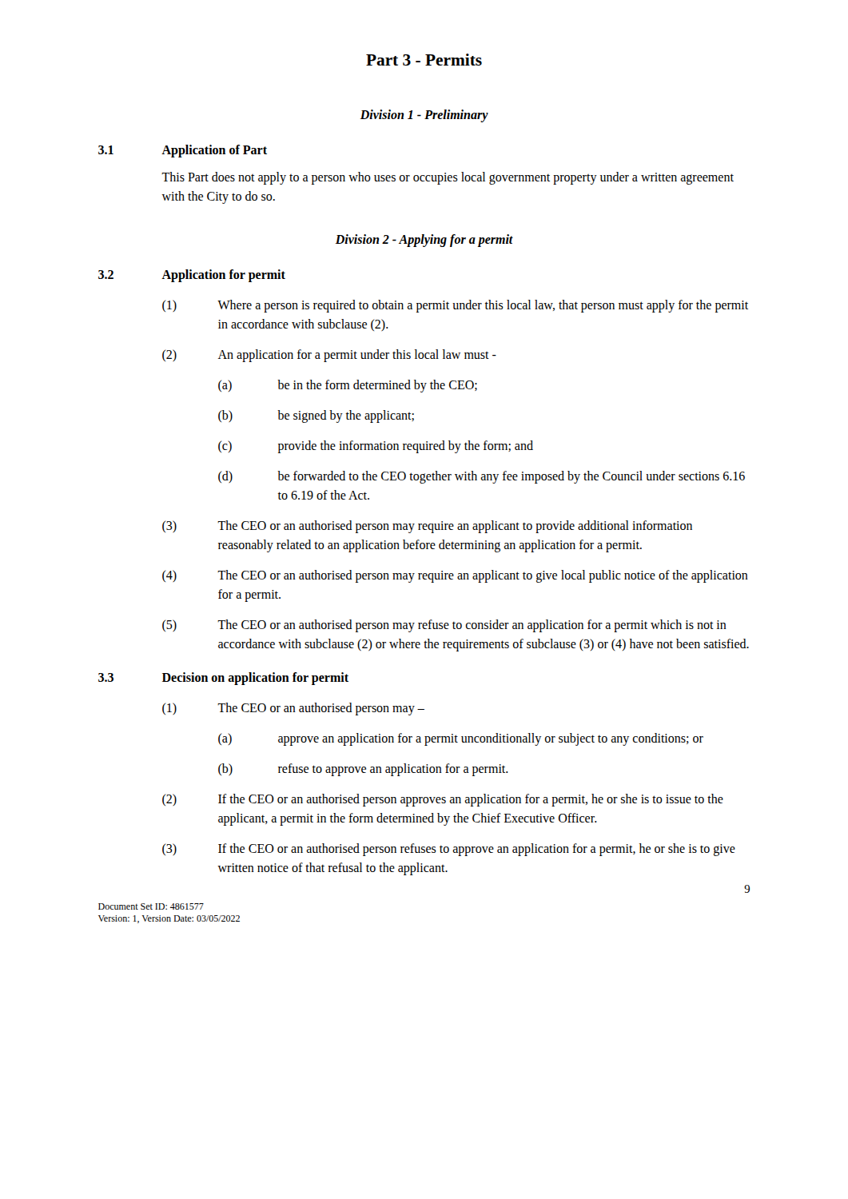Part 3 - Permits
Division 1 - Preliminary
3.1
Application of Part
This Part does not apply to a person who uses or occupies local government property under a written agreement with the City to do so.
Division 2 - Applying for a permit
3.2
Application for permit
(1)
Where a person is required to obtain a permit under this local law, that person must apply for the permit in accordance with subclause (2).
(2)
An application for a permit under this local law must -
(a)
be in the form determined by the CEO;
(b)
be signed by the applicant;
(c)
provide the information required by the form; and
(d)
be forwarded to the CEO together with any fee imposed by the Council under sections 6.16 to 6.19 of the Act.
(3)
The CEO or an authorised person may require an applicant to provide additional information reasonably related to an application before determining an application for a permit.
(4)
The CEO or an authorised person may require an applicant to give local public notice of the application for a permit.
(5)
The CEO or an authorised person may refuse to consider an application for a permit which is not in accordance with subclause (2) or where the requirements of subclause (3) or (4) have not been satisfied.
3.3
Decision on application for permit
(1)
The CEO or an authorised person may –
(a)
approve an application for a permit unconditionally or subject to any conditions; or
(b)
refuse to approve an application for a permit.
(2)
If the CEO or an authorised person approves an application for a permit, he or she is to issue to the applicant, a permit in the form determined by the Chief Executive Officer.
(3)
If the CEO or an authorised person refuses to approve an application for a permit, he or she is to give written notice of that refusal to the applicant.
9
Document Set ID: 4861577
Version: 1, Version Date: 03/05/2022